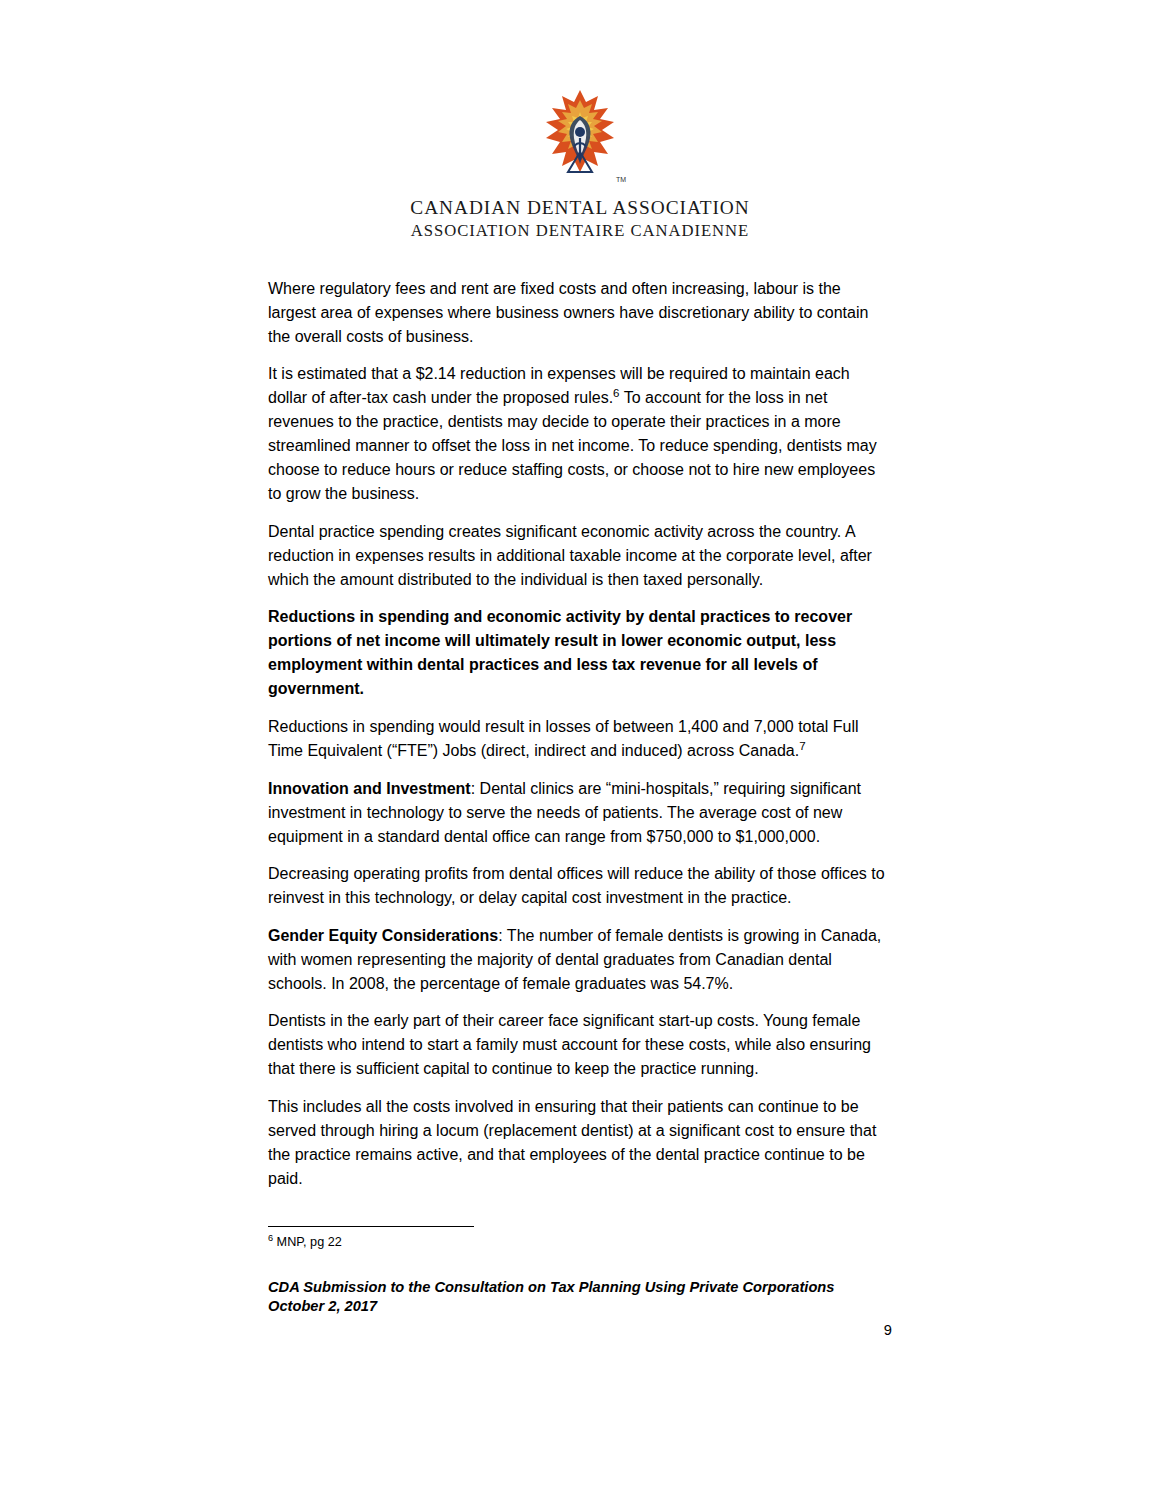TM
CANADIAN DENTAL ASSOCIATION ASSOCIATION DENTAIRE CANADIENNE
Where regulatory fees and rent are fixed costs and often increasing, labour is the largest area of expenses where business owners have discretionary ability to contain the overall costs of business.
It is estimated that a $2.14 reduction in expenses will be required to maintain each dollar of after-tax cash under the proposed rules.6 To account for the loss in net revenues to the practice, dentists may decide to operate their practices in a more streamlined manner to offset the loss in net income. To reduce spending, dentists may choose to reduce hours or reduce staffing costs, or choose not to hire new employees to grow the business.
Dental practice spending creates significant economic activity across the country. A reduction in expenses results in additional taxable income at the corporate level, after which the amount distributed to the individual is then taxed personally.
Reductions in spending and economic activity by dental practices to recover portions of net income will ultimately result in lower economic output, less employment within dental practices and less tax revenue for all levels of government.
Reductions in spending would result in losses of between 1,400 and 7,000 total Full Time Equivalent (“FTE”) Jobs (direct, indirect and induced) across Canada.7
Innovation and Investment: Dental clinics are “mini-hospitals,” requiring significant investment in technology to serve the needs of patients. The average cost of new equipment in a standard dental office can range from $750,000 to $1,000,000.
Decreasing operating profits from dental offices will reduce the ability of those offices to reinvest in this technology, or delay capital cost investment in the practice.
Gender Equity Considerations: The number of female dentists is growing in Canada, with women representing the majority of dental graduates from Canadian dental schools. In 2008, the percentage of female graduates was 54.7%.
Dentists in the early part of their career face significant start-up costs. Young female dentists who intend to start a family must account for these costs, while also ensuring that there is sufficient capital to continue to keep the practice running.
This includes all the costs involved in ensuring that their patients can continue to be served through hiring a locum (replacement dentist) at a significant cost to ensure that the practice remains active, and that employees of the dental practice continue to be paid.
6 MNP, pg 22
CDA Submission to the Consultation on Tax Planning Using Private Corporations
October 2, 2017
9